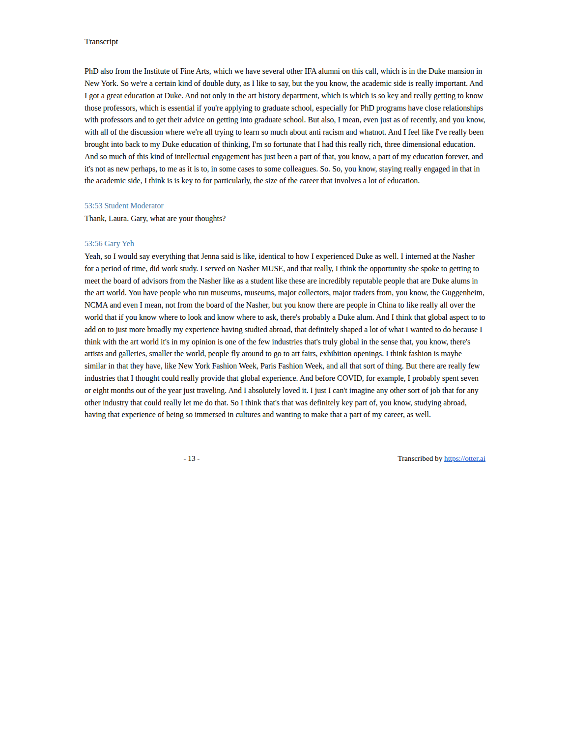Transcript
PhD also from the Institute of Fine Arts, which we have several other IFA alumni on this call, which is in the Duke mansion in New York. So we're a certain kind of double duty, as I like to say, but the you know, the academic side is really important. And I got a great education at Duke. And not only in the art history department, which is which is so key and really getting to know those professors, which is essential if you're applying to graduate school, especially for PhD programs have close relationships with professors and to get their advice on getting into graduate school. But also, I mean, even just as of recently, and you know, with all of the discussion where we're all trying to learn so much about anti racism and whatnot. And I feel like I've really been brought into back to my Duke education of thinking, I'm so fortunate that I had this really rich, three dimensional education. And so much of this kind of intellectual engagement has just been a part of that, you know, a part of my education forever, and it's not as new perhaps, to me as it is to, in some cases to some colleagues. So. So, you know, staying really engaged in that in the academic side, I think is is key to for particularly, the size of the career that involves a lot of education.
53:53 Student Moderator
Thank, Laura. Gary, what are your thoughts?
53:56 Gary Yeh
Yeah, so I would say everything that Jenna said is like, identical to how I experienced Duke as well. I interned at the Nasher for a period of time, did work study. I served on Nasher MUSE, and that really, I think the opportunity she spoke to getting to meet the board of advisors from the Nasher like as a student like these are incredibly reputable people that are Duke alums in the art world. You have people who run museums, museums, major collectors, major traders from, you know, the Guggenheim, NCMA and even I mean, not from the board of the Nasher, but you know there are people in China to like really all over the world that if you know where to look and know where to ask, there's probably a Duke alum. And I think that global aspect to to add on to just more broadly my experience having studied abroad, that definitely shaped a lot of what I wanted to do because I think with the art world it's in my opinion is one of the few industries that's truly global in the sense that, you know, there's artists and galleries, smaller the world, people fly around to go to art fairs, exhibition openings. I think fashion is maybe similar in that they have, like New York Fashion Week, Paris Fashion Week, and all that sort of thing. But there are really few industries that I thought could really provide that global experience. And before COVID, for example, I probably spent seven or eight months out of the year just traveling. And I absolutely loved it. I just I can't imagine any other sort of job that for any other industry that could really let me do that. So I think that's that was definitely key part of, you know, studying abroad, having that experience of being so immersed in cultures and wanting to make that a part of my career, as well.
- 13 - Transcribed by https://otter.ai